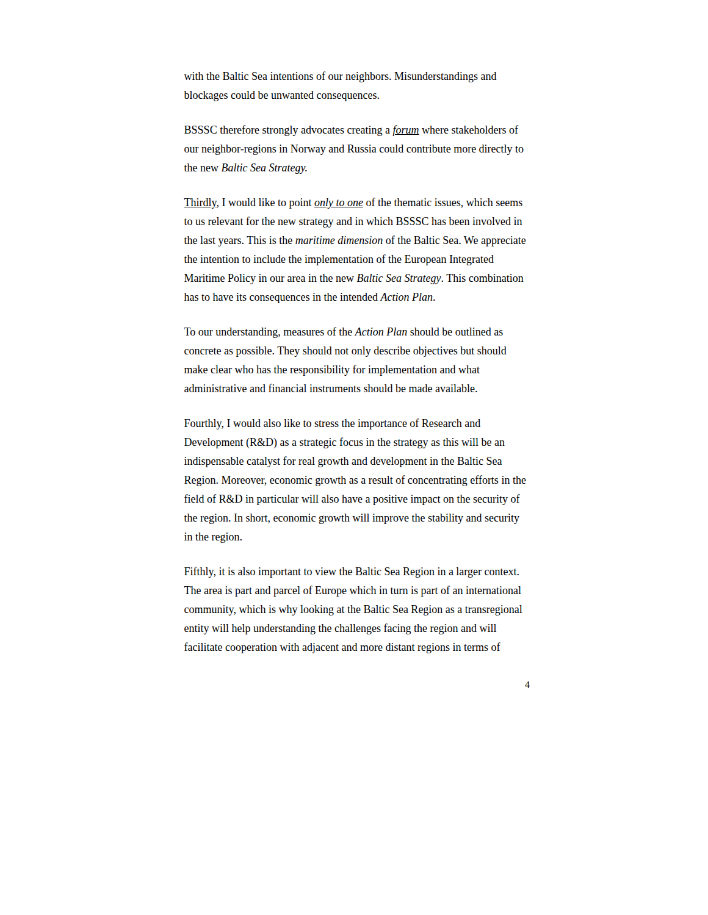with the Baltic Sea intentions of our neighbors. Misunderstandings and blockages could be unwanted consequences.
BSSSC therefore strongly advocates creating a forum where stakeholders of our neighbor-regions in Norway and Russia could contribute more directly to the new Baltic Sea Strategy.
Thirdly, I would like to point only to one of the thematic issues, which seems to us relevant for the new strategy and in which BSSSC has been involved in the last years. This is the maritime dimension of the Baltic Sea. We appreciate the intention to include the implementation of the European Integrated Maritime Policy in our area in the new Baltic Sea Strategy. This combination has to have its consequences in the intended Action Plan.
To our understanding, measures of the Action Plan should be outlined as concrete as possible. They should not only describe objectives but should make clear who has the responsibility for implementation and what administrative and financial instruments should be made available.
Fourthly, I would also like to stress the importance of Research and Development (R&D) as a strategic focus in the strategy as this will be an indispensable catalyst for real growth and development in the Baltic Sea Region. Moreover, economic growth as a result of concentrating efforts in the field of R&D in particular will also have a positive impact on the security of the region. In short, economic growth will improve the stability and security in the region.
Fifthly, it is also important to view the Baltic Sea Region in a larger context. The area is part and parcel of Europe which in turn is part of an international community, which is why looking at the Baltic Sea Region as a transregional entity will help understanding the challenges facing the region and will facilitate cooperation with adjacent and more distant regions in terms of
4